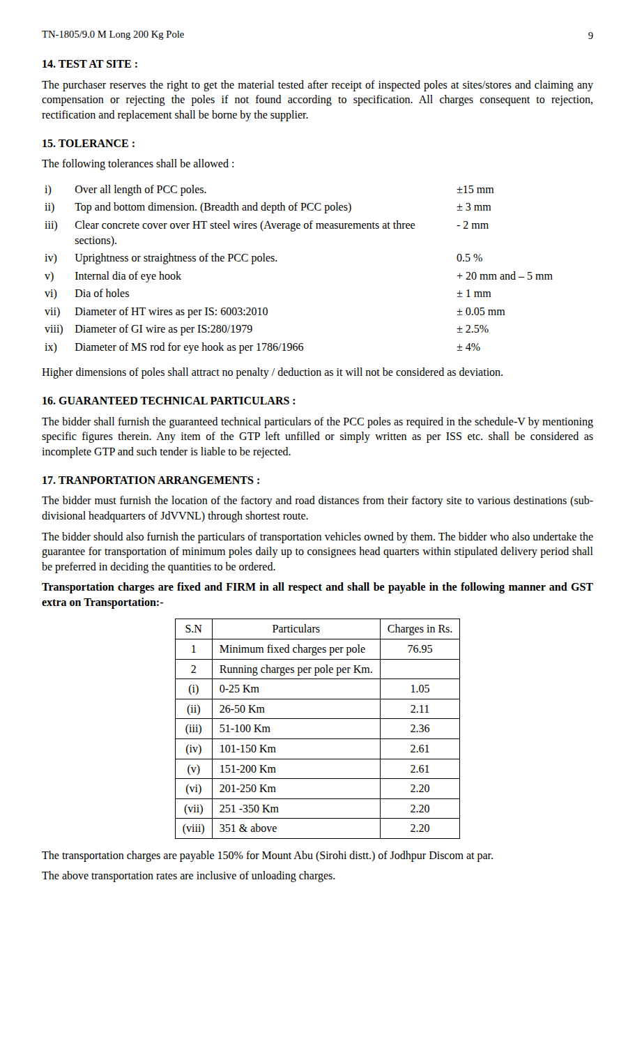TN-1805/9.0 M Long 200 Kg Pole
9
14. TEST AT SITE :
The purchaser reserves the right to get the material tested after receipt of inspected poles at sites/stores and claiming any compensation or rejecting the poles if not found according to specification. All charges consequent to rejection, rectification and replacement shall be borne by the supplier.
15. TOLERANCE :
The following tolerances shall be allowed :
| i) | Over all length of PCC poles. | ±15 mm |
| ii) | Top and bottom dimension. (Breadth and depth of PCC poles) | ± 3 mm |
| iii) | Clear concrete cover over HT steel wires (Average of measurements at three sections). | - 2 mm |
| iv) | Uprightness or straightness of the PCC poles. | 0.5 % |
| v) | Internal dia of eye hook | + 20 mm and – 5 mm |
| vi) | Dia of holes | ± 1 mm |
| vii) | Diameter of HT wires as per IS: 6003:2010 | ± 0.05 mm |
| viii) | Diameter of GI wire as per IS:280/1979 | ± 2.5% |
| ix) | Diameter of MS rod for eye hook as per 1786/1966 | ± 4% |
Higher dimensions of poles shall attract no penalty / deduction as it will not be considered as deviation.
16. GUARANTEED TECHNICAL PARTICULARS :
The bidder shall furnish the guaranteed technical particulars of the PCC poles as required in the schedule-V by mentioning specific figures therein. Any item of the GTP left unfilled or simply written as per ISS etc. shall be considered as incomplete GTP and such tender is liable to be rejected.
17. TRANPORTATION ARRANGEMENTS :
The bidder must furnish the location of the factory and road distances from their factory site to various destinations (sub-divisional headquarters of JdVVNL) through shortest route.
The bidder should also furnish the particulars of transportation vehicles owned by them. The bidder who also undertake the guarantee for transportation of minimum poles daily up to consignees head quarters within stipulated delivery period shall be preferred in deciding the quantities to be ordered.
Transportation charges are fixed and FIRM in all respect and shall be payable in the following manner and GST extra on Transportation:-
| S.N | Particulars | Charges in Rs. |
| --- | --- | --- |
| 1 | Minimum fixed charges per pole | 76.95 |
| 2 | Running charges per pole per Km. | |
| (i) | 0-25 Km | 1.05 |
| (ii) | 26-50 Km | 2.11 |
| (iii) | 51-100 Km | 2.36 |
| (iv) | 101-150 Km | 2.61 |
| (v) | 151-200 Km | 2.61 |
| (vi) | 201-250 Km | 2.20 |
| (vii) | 251 -350 Km | 2.20 |
| (viii) | 351 & above | 2.20 |
The transportation charges are payable 150% for Mount Abu (Sirohi distt.) of Jodhpur Discom at par.
The above transportation rates are inclusive of unloading charges.